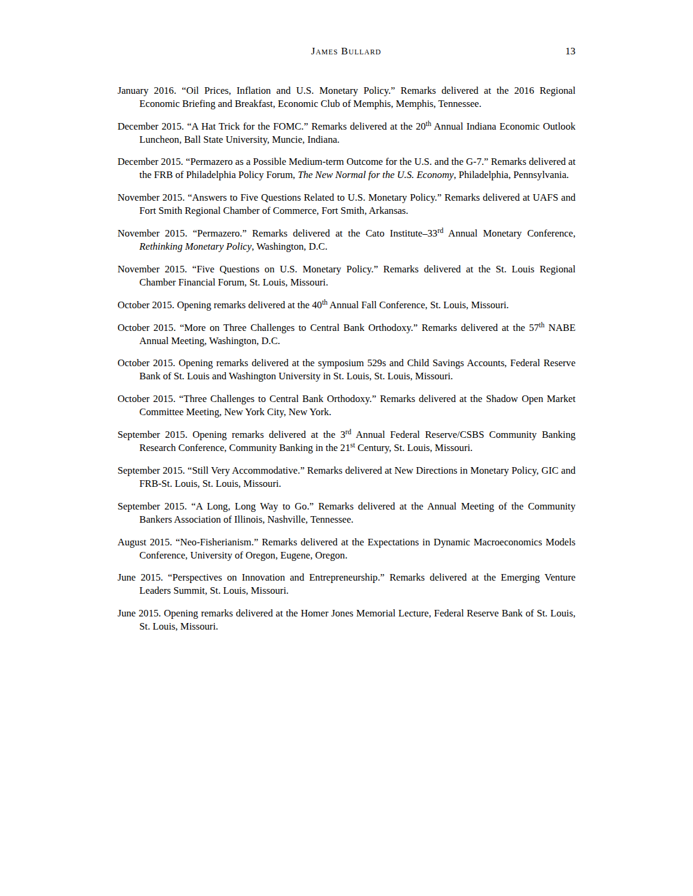James Bullard 13
January 2016. “Oil Prices, Inflation and U.S. Monetary Policy.” Remarks delivered at the 2016 Regional Economic Briefing and Breakfast, Economic Club of Memphis, Memphis, Tennessee.
December 2015. “A Hat Trick for the FOMC.” Remarks delivered at the 20th Annual Indiana Economic Outlook Luncheon, Ball State University, Muncie, Indiana.
December 2015. “Permazero as a Possible Medium-term Outcome for the U.S. and the G-7.” Remarks delivered at the FRB of Philadelphia Policy Forum, The New Normal for the U.S. Economy, Philadelphia, Pennsylvania.
November 2015. “Answers to Five Questions Related to U.S. Monetary Policy.” Remarks delivered at UAFS and Fort Smith Regional Chamber of Commerce, Fort Smith, Arkansas.
November 2015. “Permazero.” Remarks delivered at the Cato Institute–33rd Annual Monetary Conference, Rethinking Monetary Policy, Washington, D.C.
November 2015. “Five Questions on U.S. Monetary Policy.” Remarks delivered at the St. Louis Regional Chamber Financial Forum, St. Louis, Missouri.
October 2015. Opening remarks delivered at the 40th Annual Fall Conference, St. Louis, Missouri.
October 2015. “More on Three Challenges to Central Bank Orthodoxy.” Remarks delivered at the 57th NABE Annual Meeting, Washington, D.C.
October 2015. Opening remarks delivered at the symposium 529s and Child Savings Accounts, Federal Reserve Bank of St. Louis and Washington University in St. Louis, St. Louis, Missouri.
October 2015. “Three Challenges to Central Bank Orthodoxy.” Remarks delivered at the Shadow Open Market Committee Meeting, New York City, New York.
September 2015. Opening remarks delivered at the 3rd Annual Federal Reserve/CSBS Community Banking Research Conference, Community Banking in the 21st Century, St. Louis, Missouri.
September 2015. “Still Very Accommodative.” Remarks delivered at New Directions in Monetary Policy, GIC and FRB-St. Louis, St. Louis, Missouri.
September 2015. “A Long, Long Way to Go.” Remarks delivered at the Annual Meeting of the Community Bankers Association of Illinois, Nashville, Tennessee.
August 2015. “Neo-Fisherianism.” Remarks delivered at the Expectations in Dynamic Macroeconomics Models Conference, University of Oregon, Eugene, Oregon.
June 2015. “Perspectives on Innovation and Entrepreneurship.” Remarks delivered at the Emerging Venture Leaders Summit, St. Louis, Missouri.
June 2015. Opening remarks delivered at the Homer Jones Memorial Lecture, Federal Reserve Bank of St. Louis, St. Louis, Missouri.